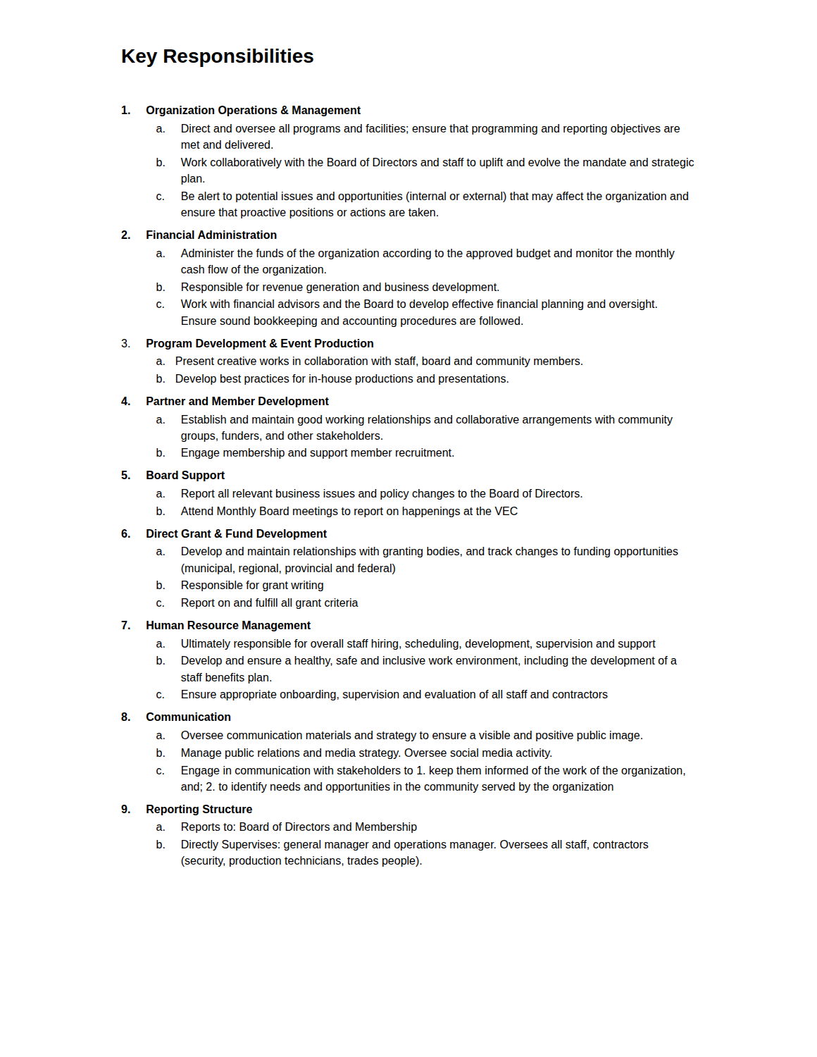Key Responsibilities
1. Organization Operations & Management
a. Direct and oversee all programs and facilities; ensure that programming and reporting objectives are met and delivered.
b. Work collaboratively with the Board of Directors and staff to uplift and evolve the mandate and strategic plan.
c. Be alert to potential issues and opportunities (internal or external) that may affect the organization and ensure that proactive positions or actions are taken.
2. Financial Administration
a. Administer the funds of the organization according to the approved budget and monitor the monthly cash flow of the organization.
b. Responsible for revenue generation and business development.
c. Work with financial advisors and the Board to develop effective financial planning and oversight. Ensure sound bookkeeping and accounting procedures are followed.
3. Program Development & Event Production
a. Present creative works in collaboration with staff, board and community members.
b. Develop best practices for in-house productions and presentations.
4. Partner and Member Development
a. Establish and maintain good working relationships and collaborative arrangements with community groups, funders, and other stakeholders.
b. Engage membership and support member recruitment.
5. Board Support
a. Report all relevant business issues and policy changes to the Board of Directors.
b. Attend Monthly Board meetings to report on happenings at the VEC
6. Direct Grant & Fund Development
a. Develop and maintain relationships with granting bodies, and track changes to funding opportunities (municipal, regional, provincial and federal)
b. Responsible for grant writing
c. Report on and fulfill all grant criteria
7. Human Resource Management
a. Ultimately responsible for overall staff hiring, scheduling, development, supervision and support
b. Develop and ensure a healthy, safe and inclusive work environment, including the development of a staff benefits plan.
c. Ensure appropriate onboarding, supervision and evaluation of all staff and contractors
8. Communication
a. Oversee communication materials and strategy to ensure a visible and positive public image.
b. Manage public relations and media strategy. Oversee social media activity.
c. Engage in communication with stakeholders to 1. keep them informed of the work of the organization, and; 2. to identify needs and opportunities in the community served by the organization
9. Reporting Structure
a. Reports to: Board of Directors and Membership
b. Directly Supervises: general manager and operations manager. Oversees all staff, contractors (security, production technicians, trades people).